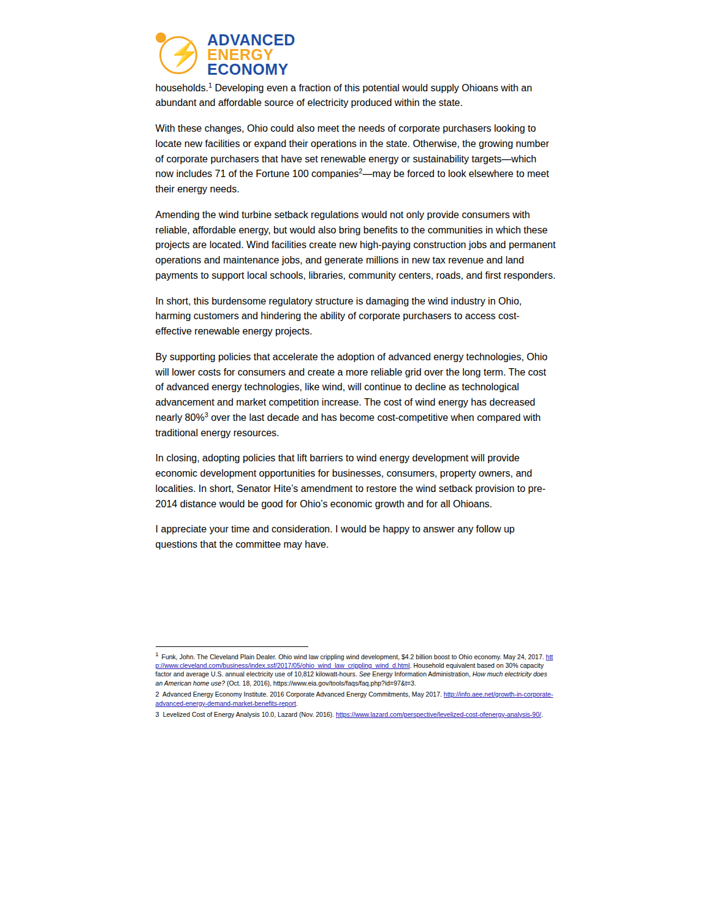⚡
ADVANCED
ENERGY
ECONOMY
households.1 Developing even a fraction of this potential would supply Ohioans with an abundant and affordable source of electricity produced within the state.
With these changes, Ohio could also meet the needs of corporate purchasers looking to locate new facilities or expand their operations in the state. Otherwise, the growing number of corporate purchasers that have set renewable energy or sustainability targets—which now includes 71 of the Fortune 100 companies2—may be forced to look elsewhere to meet their energy needs.
Amending the wind turbine setback regulations would not only provide consumers with reliable, affordable energy, but would also bring benefits to the communities in which these projects are located. Wind facilities create new high-paying construction jobs and permanent operations and maintenance jobs, and generate millions in new tax revenue and land payments to support local schools, libraries, community centers, roads, and first responders.
In short, this burdensome regulatory structure is damaging the wind industry in Ohio, harming customers and hindering the ability of corporate purchasers to access cost-effective renewable energy projects.
By supporting policies that accelerate the adoption of advanced energy technologies, Ohio will lower costs for consumers and create a more reliable grid over the long term. The cost of advanced energy technologies, like wind, will continue to decline as technological advancement and market competition increase. The cost of wind energy has decreased nearly 80%3 over the last decade and has become cost-competitive when compared with traditional energy resources.
In closing, adopting policies that lift barriers to wind energy development will provide economic development opportunities for businesses, consumers, property owners, and localities. In short, Senator Hite’s amendment to restore the wind setback provision to pre-2014 distance would be good for Ohio’s economic growth and for all Ohioans.
I appreciate your time and consideration. I would be happy to answer any follow up questions that the committee may have.
1 Funk, John. The Cleveland Plain Dealer. Ohio wind law crippling wind development, $4.2 billion boost to Ohio economy. May 24, 2017. http://www.cleveland.com/business/index.ssf/2017/05/ohio_wind_law_crippling_wind_d.html. Household equivalent based on 30% capacity factor and average U.S. annual electricity use of 10,812 kilowatt-hours. See Energy Information Administration, How much electricity does an American home use? (Oct. 18, 2016), https://www.eia.gov/tools/faqs/faq.php?id=97&t=3.
2 Advanced Energy Economy Institute. 2016 Corporate Advanced Energy Commitments, May 2017. http://info.aee.net/growth-in-corporate-advanced-energy-demand-market-benefits-report.
3 Levelized Cost of Energy Analysis 10.0, Lazard (Nov. 2016). https://www.lazard.com/perspective/levelized-cost-ofenergy-analysis-90/.